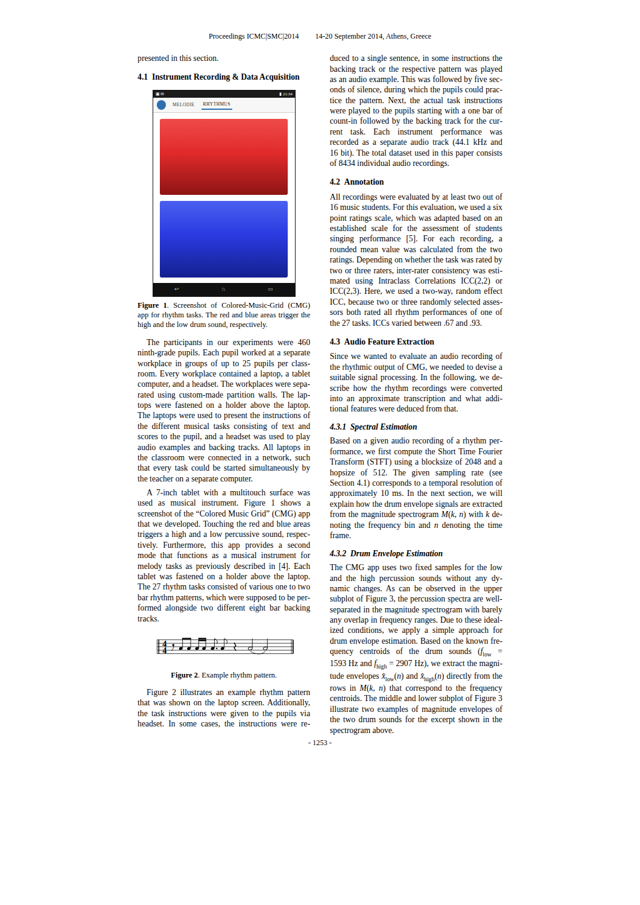Proceedings ICMC|SMC|2014 14-20 September 2014, Athens, Greece
presented in this section.
4.1 Instrument Recording & Data Acquisition
▣ ✉▮ 21:34
MELODIE RHYTHMUS
↩⌂▭
Figure 1. Screenshot of Colored-Music-Grid (CMG) app for rhythm tasks. The red and blue areas trigger the high and the low drum sound, respectively.
The participants in our experiments were 460 ninth-grade pupils. Each pupil worked at a separate workplace in groups of up to 25 pupils per classroom. Every workplace contained a laptop, a tablet computer, and a headset. The workplaces were separated using custom-made partition walls. The laptops were fastened on a holder above the laptop. The laptops were used to present the instructions of the different musical tasks consisting of text and scores to the pupil, and a headset was used to play audio examples and backing tracks. All laptops in the classroom were connected in a network, such that every task could be started simultaneously by the teacher on a separate computer.
A 7-inch tablet with a multitouch surface was used as musical instrument. Figure 1 shows a screenshot of the “Colored Music Grid” (CMG) app that we developed. Touching the red and blue areas triggers a high and a low percussive sound, respectively. Furthermore, this app provides a second mode that functions as a musical instrument for melody tasks as previously described in [4]. Each tablet was fastened on a holder above the laptop. The 27 rhythm tasks consisted of various one to two bar rhythm patterns, which were supposed to be performed alongside two different eight bar backing tracks.
4 4
Figure 2. Example rhythm pattern.
Figure 2 illustrates an example rhythm pattern that was shown on the laptop screen. Additionally, the task instructions were given to the pupils via headset. In some cases, the instructions were reduced to a single sentence, in some instructions the backing track or the respective pattern was played as an audio example. This was followed by five seconds of silence, during which the pupils could practice the pattern. Next, the actual task instructions were played to the pupils starting with a one bar of count-in followed by the backing track for the current task. Each instrument performance was recorded as a separate audio track (44.1 kHz and 16 bit). The total dataset used in this paper consists of 8434 individual audio recordings.
4.2 Annotation
All recordings were evaluated by at least two out of 16 music students. For this evaluation, we used a six point ratings scale, which was adapted based on an established scale for the assessment of students singing performance [5]. For each recording, a rounded mean value was calculated from the two ratings. Depending on whether the task was rated by two or three raters, inter-rater consistency was estimated using Intraclass Correlations ICC(2,2) or ICC(2,3). Here, we used a two-way, random effect ICC, because two or three randomly selected assessors both rated all rhythm performances of one of the 27 tasks. ICCs varied between .67 and .93.
4.3 Audio Feature Extraction
Since we wanted to evaluate an audio recording of the rhythmic output of CMG, we needed to devise a suitable signal processing. In the following, we describe how the rhythm recordings were converted into an approximate transcription and what additional features were deduced from that.
4.3.1 Spectral Estimation
Based on a given audio recording of a rhythm performance, we first compute the Short Time Fourier Transform (STFT) using a blocksize of 2048 and a hopsize of 512. The given sampling rate (see Section 4.1) corresponds to a temporal resolution of approximately 10 ms. In the next section, we will explain how the drum envelope signals are extracted from the magnitude spectrogram M(k, n) with k denoting the frequency bin and n denoting the time frame.
4.3.2 Drum Envelope Estimation
The CMG app uses two fixed samples for the low and the high percussion sounds without any dynamic changes. As can be observed in the upper subplot of Figure 3, the percussion spectra are well-separated in the magnitude spectrogram with barely any overlap in frequency ranges. Due to these idealized conditions, we apply a simple approach for drum envelope estimation. Based on the known frequency centroids of the drum sounds (flow = 1593 Hz and fhigh = 2907 Hz), we extract the magnitude envelopes x̂low(n) and x̂high(n) directly from the rows in M(k, n) that correspond to the frequency centroids. The middle and lower subplot of Figure 3 illustrate two examples of magnitude envelopes of the two drum sounds for the excerpt shown in the spectrogram above.
- 1253 -